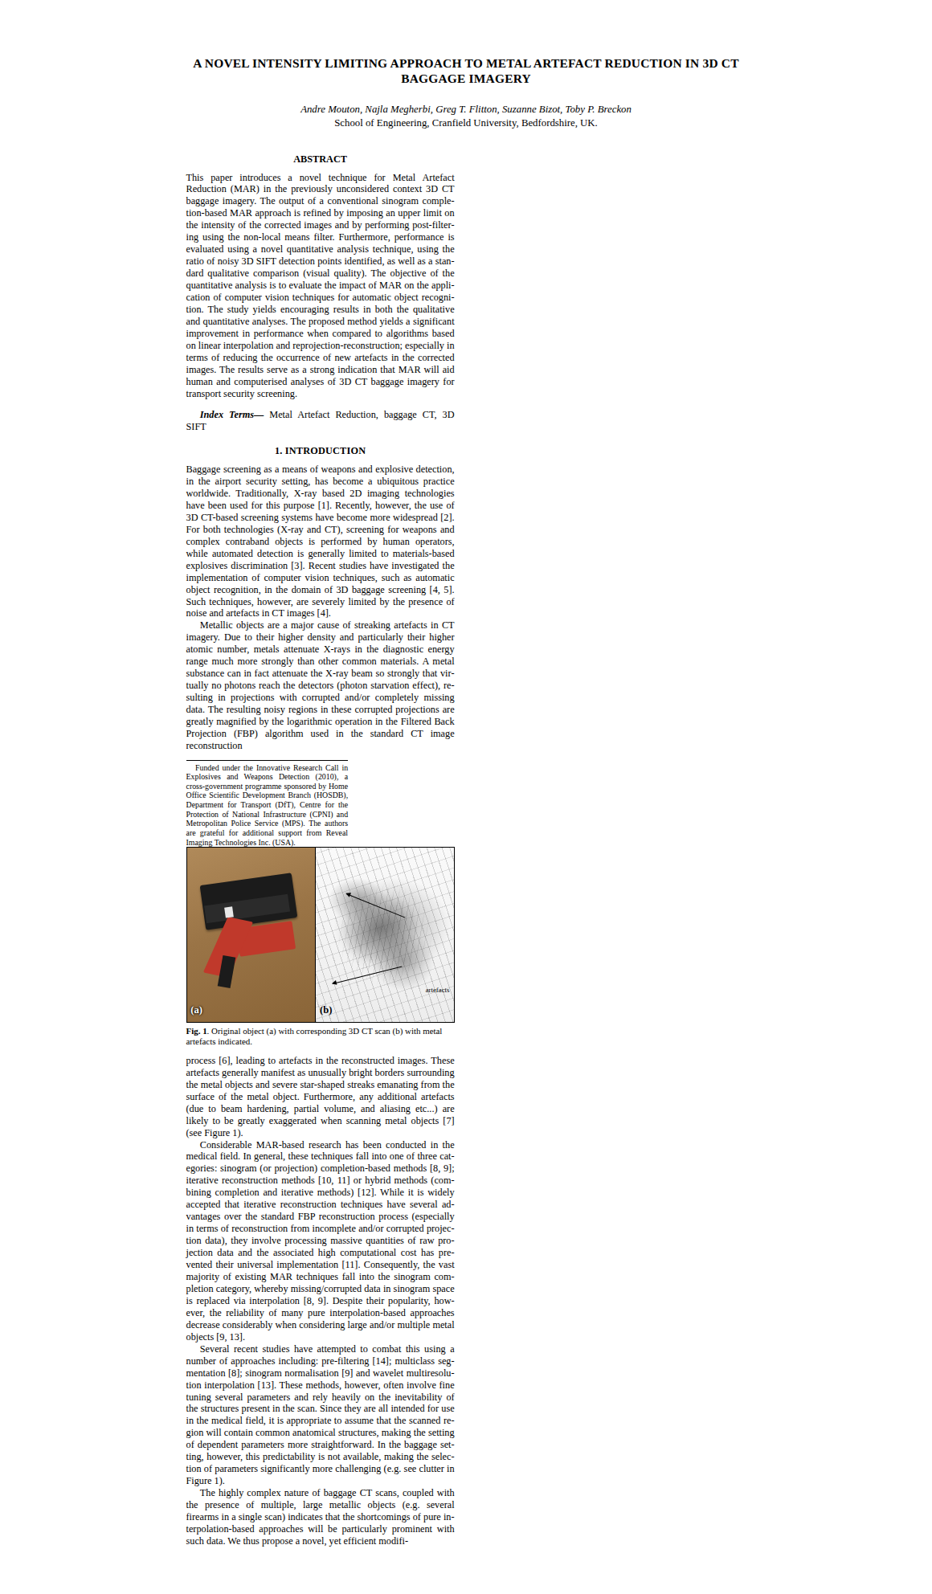A Novel Intensity Limiting Approach to Metal Artefact Reduction in 3D CT Baggage Imagery
Andre Mouton, Najla Megherbi, Greg T. Flitton, Suzanne Bizot, Toby P. Breckon
School of Engineering, Cranfield University, Bedfordshire, UK.
Abstract
This paper introduces a novel technique for Metal Artefact Reduction (MAR) in the previously unconsidered context 3D CT baggage imagery. The output of a conventional sinogram completion-based MAR approach is refined by imposing an upper limit on the intensity of the corrected images and by performing post-filtering using the non-local means filter. Furthermore, performance is evaluated using a novel quantitative analysis technique, using the ratio of noisy 3D SIFT detection points identified, as well as a standard qualitative comparison (visual quality). The objective of the quantitative analysis is to evaluate the impact of MAR on the application of computer vision techniques for automatic object recognition. The study yields encouraging results in both the qualitative and quantitative analyses. The proposed method yields a significant improvement in performance when compared to algorithms based on linear interpolation and reprojection-reconstruction; especially in terms of reducing the occurrence of new artefacts in the corrected images. The results serve as a strong indication that MAR will aid human and computerised analyses of 3D CT baggage imagery for transport security screening.
Index Terms— Metal Artefact Reduction, baggage CT, 3D SIFT
1. Introduction
Baggage screening as a means of weapons and explosive detection, in the airport security setting, has become a ubiquitous practice worldwide. Traditionally, X-ray based 2D imaging technologies have been used for this purpose [1]. Recently, however, the use of 3D CT-based screening systems have become more widespread [2]. For both technologies (X-ray and CT), screening for weapons and complex contraband objects is performed by human operators, while automated detection is generally limited to materials-based explosives discrimination [3]. Recent studies have investigated the implementation of computer vision techniques, such as automatic object recognition, in the domain of 3D baggage screening [4, 5]. Such techniques, however, are severely limited by the presence of noise and artefacts in CT images [4].
Metallic objects are a major cause of streaking artefacts in CT imagery. Due to their higher density and particularly their higher atomic number, metals attenuate X-rays in the diagnostic energy range much more strongly than other common materials. A metal substance can in fact attenuate the X-ray beam so strongly that virtually no photons reach the detectors (photon starvation effect), resulting in projections with corrupted and/or completely missing data. The resulting noisy regions in these corrupted projections are greatly magnified by the logarithmic operation in the Filtered Back Projection (FBP) algorithm used in the standard CT image reconstruction
Funded under the Innovative Research Call in Explosives and Weapons Detection (2010), a cross-government programme sponsored by Home Office Scientific Development Branch (HOSDB), Department for Transport (DfT), Centre for the Protection of National Infrastructure (CPNI) and Metropolitan Police Service (MPS). The authors are grateful for additional support from Reveal Imaging Technologies Inc. (USA).
(a)
artefacts
(b)
Fig. 1. Original object (a) with corresponding 3D CT scan (b) with metal artefacts indicated.
process [6], leading to artefacts in the reconstructed images. These artefacts generally manifest as unusually bright borders surrounding the metal objects and severe star-shaped streaks emanating from the surface of the metal object. Furthermore, any additional artefacts (due to beam hardening, partial volume, and aliasing etc...) are likely to be greatly exaggerated when scanning metal objects [7] (see Figure 1).
Considerable MAR-based research has been conducted in the medical field. In general, these techniques fall into one of three categories: sinogram (or projection) completion-based methods [8, 9]; iterative reconstruction methods [10, 11] or hybrid methods (combining completion and iterative methods) [12]. While it is widely accepted that iterative reconstruction techniques have several advantages over the standard FBP reconstruction process (especially in terms of reconstruction from incomplete and/or corrupted projection data), they involve processing massive quantities of raw projection data and the associated high computational cost has prevented their universal implementation [11]. Consequently, the vast majority of existing MAR techniques fall into the sinogram completion category, whereby missing/corrupted data in sinogram space is replaced via interpolation [8, 9]. Despite their popularity, however, the reliability of many pure interpolation-based approaches decrease considerably when considering large and/or multiple metal objects [9, 13].
Several recent studies have attempted to combat this using a number of approaches including: pre-filtering [14]; multiclass segmentation [8]; sinogram normalisation [9] and wavelet multiresolution interpolation [13]. These methods, however, often involve fine tuning several parameters and rely heavily on the inevitability of the structures present in the scan. Since they are all intended for use in the medical field, it is appropriate to assume that the scanned region will contain common anatomical structures, making the setting of dependent parameters more straightforward. In the baggage setting, however, this predictability is not available, making the selection of parameters significantly more challenging (e.g. see clutter in Figure 1).
The highly complex nature of baggage CT scans, coupled with the presence of multiple, large metallic objects (e.g. several firearms in a single scan) indicates that the shortcomings of pure interpolation-based approaches will be particularly prominent with such data. We thus propose a novel, yet efficient modifi-